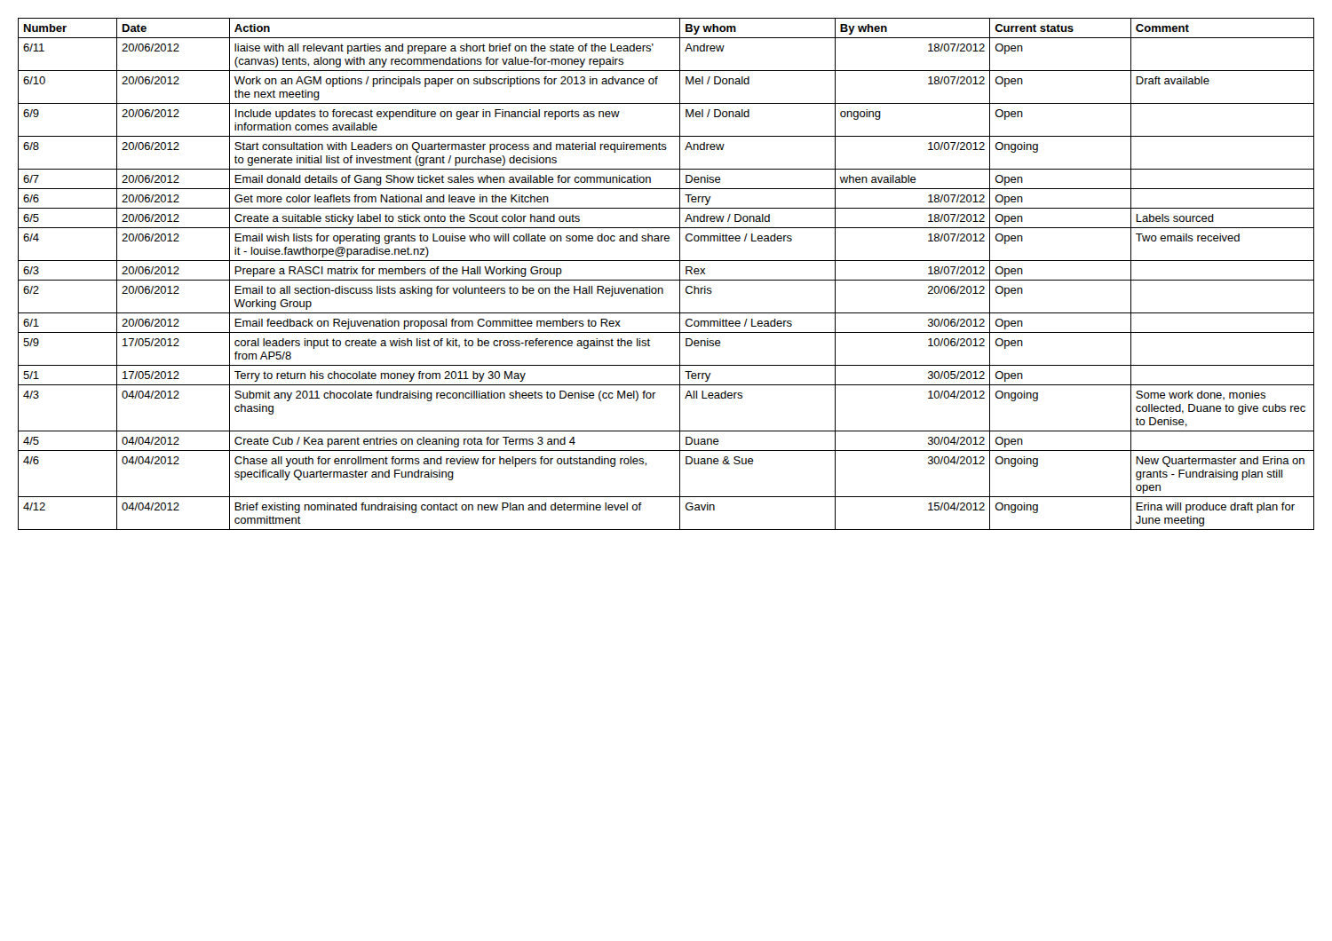| Number | Date | Action | By whom | By when | Current status | Comment |
| --- | --- | --- | --- | --- | --- | --- |
| 6/11 | 20/06/2012 | liaise with all relevant parties and prepare a short brief on the state of the Leaders' (canvas) tents, along with any recommendations for value-for-money repairs | Andrew | 18/07/2012 | Open | |
| 6/10 | 20/06/2012 | Work on an AGM options / principals paper on subscriptions for 2013 in advance of the next meeting | Mel / Donald | 18/07/2012 | Open | Draft available |
| 6/9 | 20/06/2012 | Include updates to forecast expenditure on gear in Financial reports as new information comes available | Mel / Donald | ongoing | Open | |
| 6/8 | 20/06/2012 | Start consultation with Leaders on Quartermaster process and material requirements to generate initial list of investment (grant / purchase) decisions | Andrew | 10/07/2012 | Ongoing | |
| 6/7 | 20/06/2012 | Email donald details of Gang Show ticket sales when available for communication | Denise | when available | Open | |
| 6/6 | 20/06/2012 | Get more color leaflets from National and leave in the Kitchen | Terry | 18/07/2012 | Open | |
| 6/5 | 20/06/2012 | Create a suitable sticky label to stick onto the Scout color hand outs | Andrew / Donald | 18/07/2012 | Open | Labels sourced |
| 6/4 | 20/06/2012 | Email wish lists for operating grants to Louise who will collate on some doc and share it - louise.fawthorpe@paradise.net.nz) | Committee / Leaders | 18/07/2012 | Open | Two emails received |
| 6/3 | 20/06/2012 | Prepare a RASCI matrix for members of the Hall Working Group | Rex | 18/07/2012 | Open | |
| 6/2 | 20/06/2012 | Email to all section-discuss lists asking for volunteers to be on the Hall Rejuvenation Working Group | Chris | 20/06/2012 | Open | |
| 6/1 | 20/06/2012 | Email feedback on Rejuvenation proposal from Committee members to Rex | Committee / Leaders | 30/06/2012 | Open | |
| 5/9 | 17/05/2012 | coral leaders input to create a wish list of kit, to be cross-reference against the list from AP5/8 | Denise | 10/06/2012 | Open | |
| 5/1 | 17/05/2012 | Terry to return his chocolate money from 2011 by 30 May | Terry | 30/05/2012 | Open | |
| 4/3 | 04/04/2012 | Submit any 2011 chocolate fundraising reconcilliation sheets to Denise (cc Mel) for chasing | All Leaders | 10/04/2012 | Ongoing | Some work done, monies collected, Duane to give cubs rec to Denise, |
| 4/5 | 04/04/2012 | Create Cub / Kea parent entries on cleaning rota for Terms 3 and 4 | Duane | 30/04/2012 | Open | |
| 4/6 | 04/04/2012 | Chase all youth for enrollment forms and review for helpers for outstanding roles, specifically Quartermaster and Fundraising | Duane & Sue | 30/04/2012 | Ongoing | New Quartermaster and Erina on grants - Fundraising plan still open |
| 4/12 | 04/04/2012 | Brief existing nominated fundraising contact on new Plan and determine level of committment | Gavin | 15/04/2012 | Ongoing | Erina will produce draft plan for June meeting |